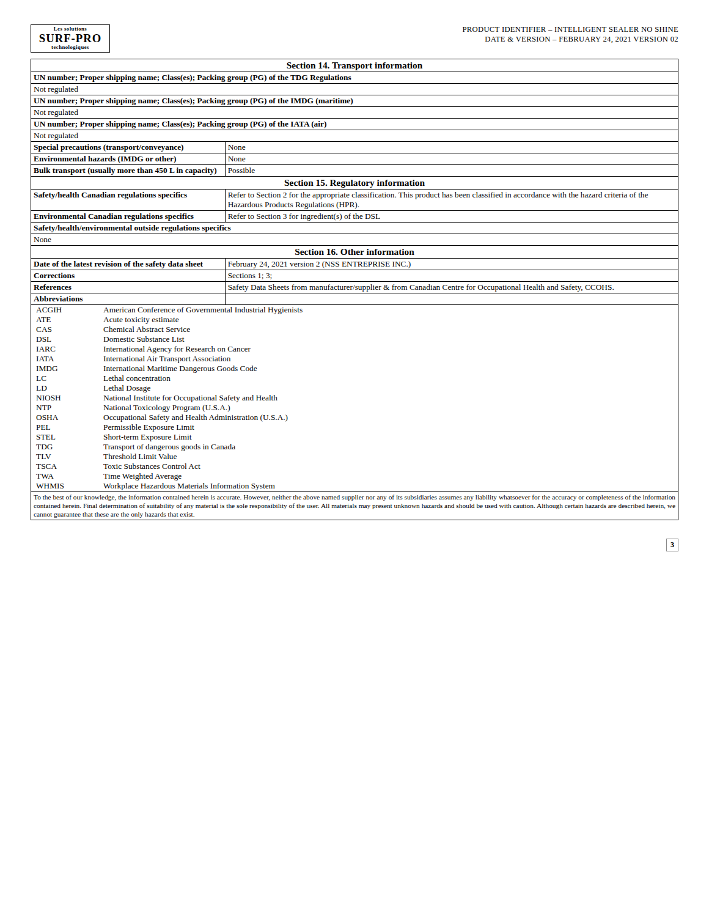Les solutions
SURF-PRO
technologiques
PRODUCT IDENTIFIER – INTELLIGENT SEALER NO SHINE
DATE & VERSION – FEBRUARY 24, 2021 VERSION 02
| Section 14. Transport information |
| UN number; Proper shipping name; Class(es); Packing group (PG) of the TDG Regulations |
| Not regulated |
| UN number; Proper shipping name; Class(es); Packing group (PG) of the IMDG (maritime) |
| Not regulated |
| UN number; Proper shipping name; Class(es); Packing group (PG) of the IATA (air) |
| Not regulated |
| Special precautions (transport/conveyance) | None |
| Environmental hazards (IMDG or other) | None |
| Bulk transport (usually more than 450 L in capacity) | Possible |
| Section 15. Regulatory information |
| Safety/health Canadian regulations specifics | Refer to Section 2 for the appropriate classification. This product has been classified in accordance with the hazard criteria of the Hazardous Products Regulations (HPR). |
| Environmental Canadian regulations specifics | Refer to Section 3 for ingredient(s) of the DSL |
| Safety/health/environmental outside regulations specifics |
| None |
| Section 16. Other information |
| Date of the latest revision of the safety data sheet | February 24, 2021 version 2 (NSS ENTREPRISE INC.) |
| Corrections | Sections 1; 3; |
| References | Safety Data Sheets from manufacturer/supplier & from Canadian Centre for Occupational Health and Safety, CCOHS. |
| Abbreviations | |
| / ACGIH / American Conference of Governmental Industrial Hygienists / / ATE / Acute toxicity estimate / / CAS / Chemical Abstract Service / / DSL / Domestic Substance List / / IARC / International Agency for Research on Cancer / / IATA / International Air Transport Association / / IMDG / International Maritime Dangerous Goods Code / / LC / Lethal concentration / / LD / Lethal Dosage / / NIOSH / National Institute for Occupational Safety and Health / / NTP / National Toxicology Program (U.S.A.) / / OSHA / Occupational Safety and Health Administration (U.S.A.) / / PEL / Permissible Exposure Limit / / STEL / Short-term Exposure Limit / / TDG / Transport of dangerous goods in Canada / / TLV / Threshold Limit Value / / TSCA / Toxic Substances Control Act / / TWA / Time Weighted Average / / WHMIS / Workplace Hazardous Materials Information System / |
| To the best of our knowledge, the information contained herein is accurate. However, neither the above named supplier nor any of its subsidiaries assumes any liability whatsoever for the accuracy or completeness of the information contained herein. Final determination of suitability of any material is the sole responsibility of the user. All materials may present unknown hazards and should be used with caution. Although certain hazards are described herein, we cannot guarantee that these are the only hazards that exist. |
3